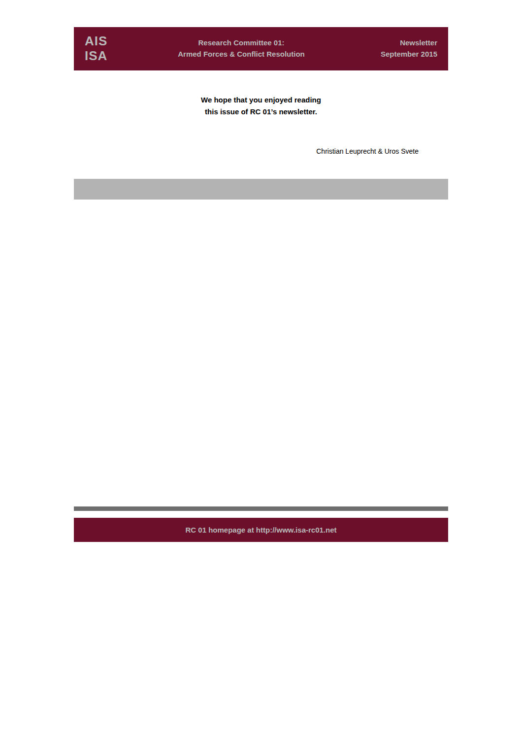AIS
ISA
Research Committee 01:
Armed Forces & Conflict Resolution
Newsletter
September 2015
We hope that you enjoyed reading
this issue of RC 01’s newsletter.
Christian Leuprecht & Uros Svete
RC 01 homepage at http://www.isa-rc01.net